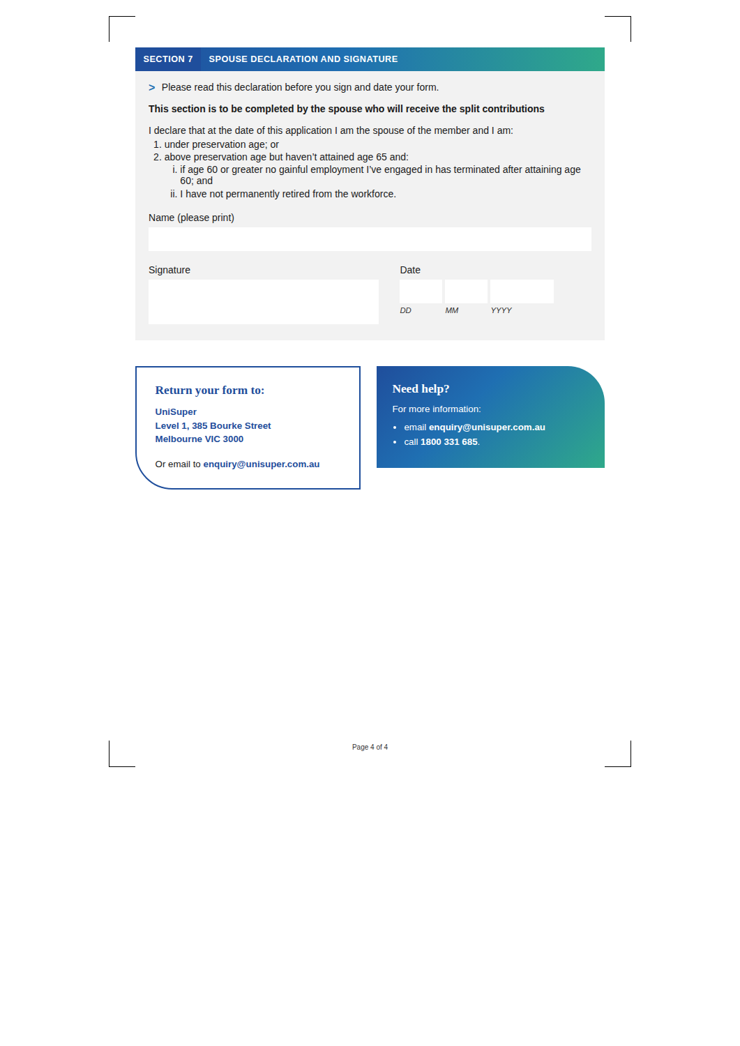SECTION 7
SPOUSE DECLARATION AND SIGNATURE
> Please read this declaration before you sign and date your form.
This section is to be completed by the spouse who will receive the split contributions
I declare that at the date of this application I am the spouse of the member and I am:
under preservation age; or
above preservation age but haven’t attained age 65 and:
if age 60 or greater no gainful employment I’ve engaged in has terminated after attaining age 60; and
I have not permanently retired from the workforce.
Name (please print)
Signature
Date
DD MM YYYY
Return your form to:
UniSuper
Level 1, 385 Bourke Street
Melbourne VIC 3000
Or email to enquiry@unisuper.com.au
Need help?
For more information:
email enquiry@unisuper.com.au
call 1800 331 685.
Page 4 of 4